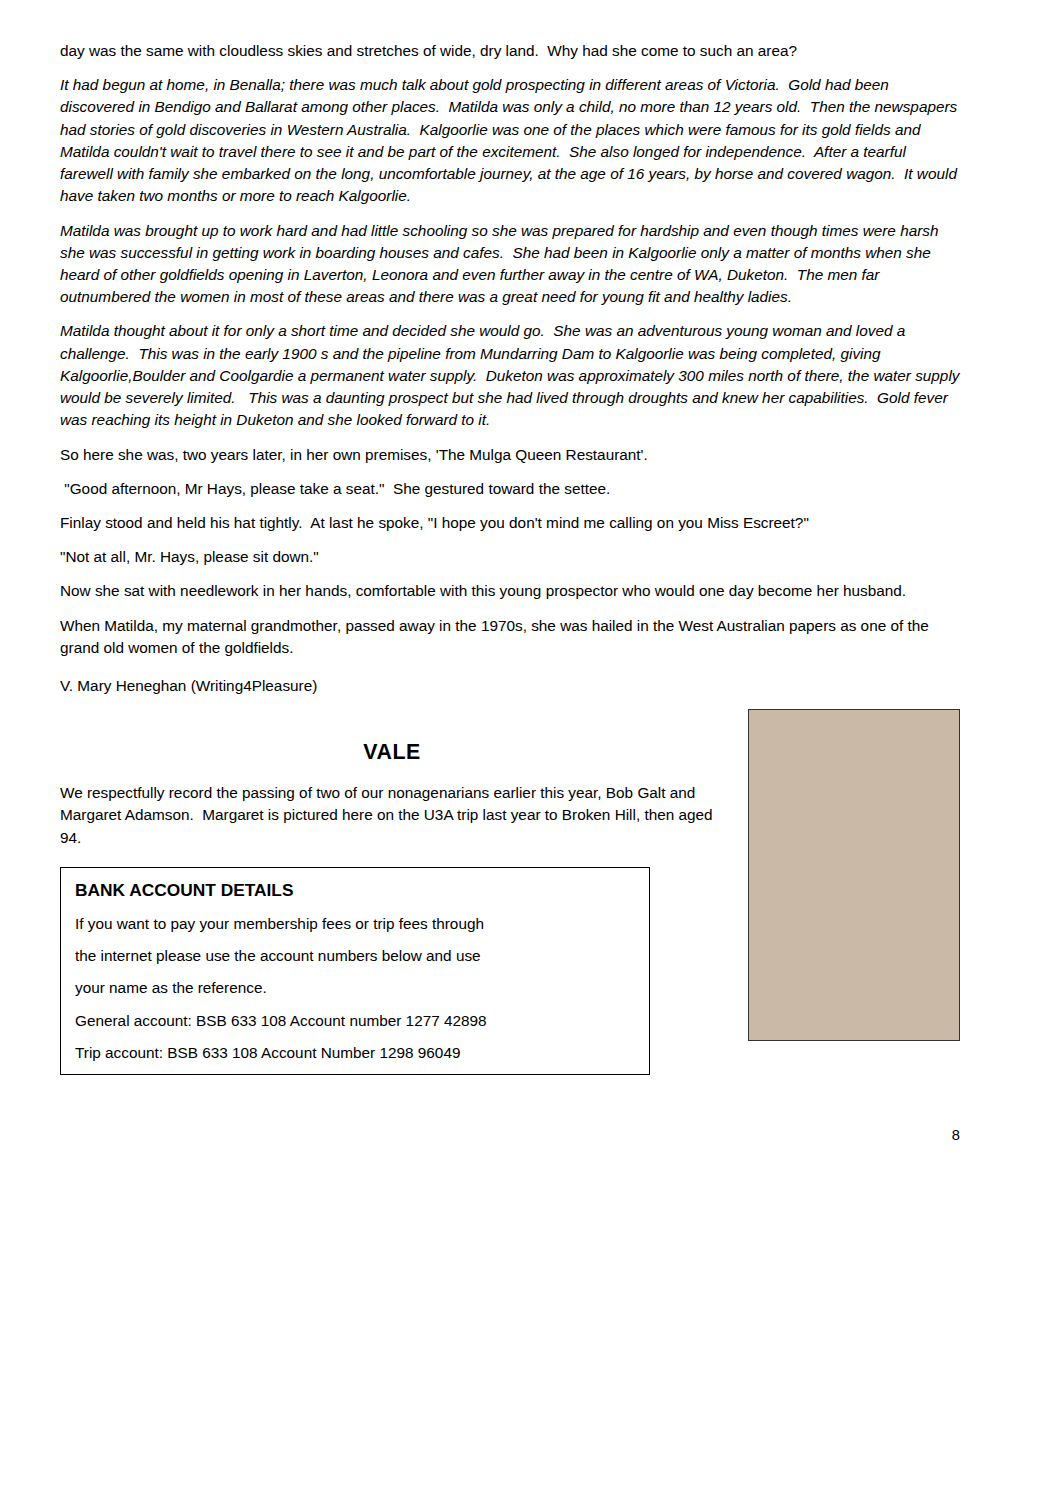day was the same with cloudless skies and stretches of wide, dry land. Why had she come to such an area?
It had begun at home, in Benalla; there was much talk about gold prospecting in different areas of Victoria. Gold had been discovered in Bendigo and Ballarat among other places. Matilda was only a child, no more than 12 years old. Then the newspapers had stories of gold discoveries in Western Australia. Kalgoorlie was one of the places which were famous for its gold fields and Matilda couldn't wait to travel there to see it and be part of the excitement. She also longed for independence. After a tearful farewell with family she embarked on the long, uncomfortable journey, at the age of 16 years, by horse and covered wagon. It would have taken two months or more to reach Kalgoorlie.
Matilda was brought up to work hard and had little schooling so she was prepared for hardship and even though times were harsh she was successful in getting work in boarding houses and cafes. She had been in Kalgoorlie only a matter of months when she heard of other goldfields opening in Laverton, Leonora and even further away in the centre of WA, Duketon. The men far outnumbered the women in most of these areas and there was a great need for young fit and healthy ladies.
Matilda thought about it for only a short time and decided she would go. She was an adventurous young woman and loved a challenge. This was in the early 1900 s and the pipeline from Mundarring Dam to Kalgoorlie was being completed, giving Kalgoorlie,Boulder and Coolgardie a permanent water supply. Duketon was approximately 300 miles north of there, the water supply would be severely limited. This was a daunting prospect but she had lived through droughts and knew her capabilities. Gold fever was reaching its height in Duketon and she looked forward to it.
So here she was, two years later, in her own premises, 'The Mulga Queen Restaurant'.
"Good afternoon, Mr Hays, please take a seat." She gestured toward the settee.
Finlay stood and held his hat tightly. At last he spoke, "I hope you don't mind me calling on you Miss Escreet?"
"Not at all, Mr. Hays, please sit down."
Now she sat with needlework in her hands, comfortable with this young prospector who would one day become her husband.
When Matilda, my maternal grandmother, passed away in the 1970s, she was hailed in the West Australian papers as one of the grand old women of the goldfields.
V. Mary Heneghan (Writing4Pleasure)
VALE
We respectfully record the passing of two of our nonagenarians earlier this year, Bob Galt and Margaret Adamson. Margaret is pictured here on the U3A trip last year to Broken Hill, then aged 94.
BANK ACCOUNT DETAILS
If you want to pay your membership fees or trip fees through
the internet please use the account numbers below and use
your name as the reference.
General account: BSB 633 108 Account number 1277 42898
Trip account: BSB 633 108 Account Number 1298 96049
8